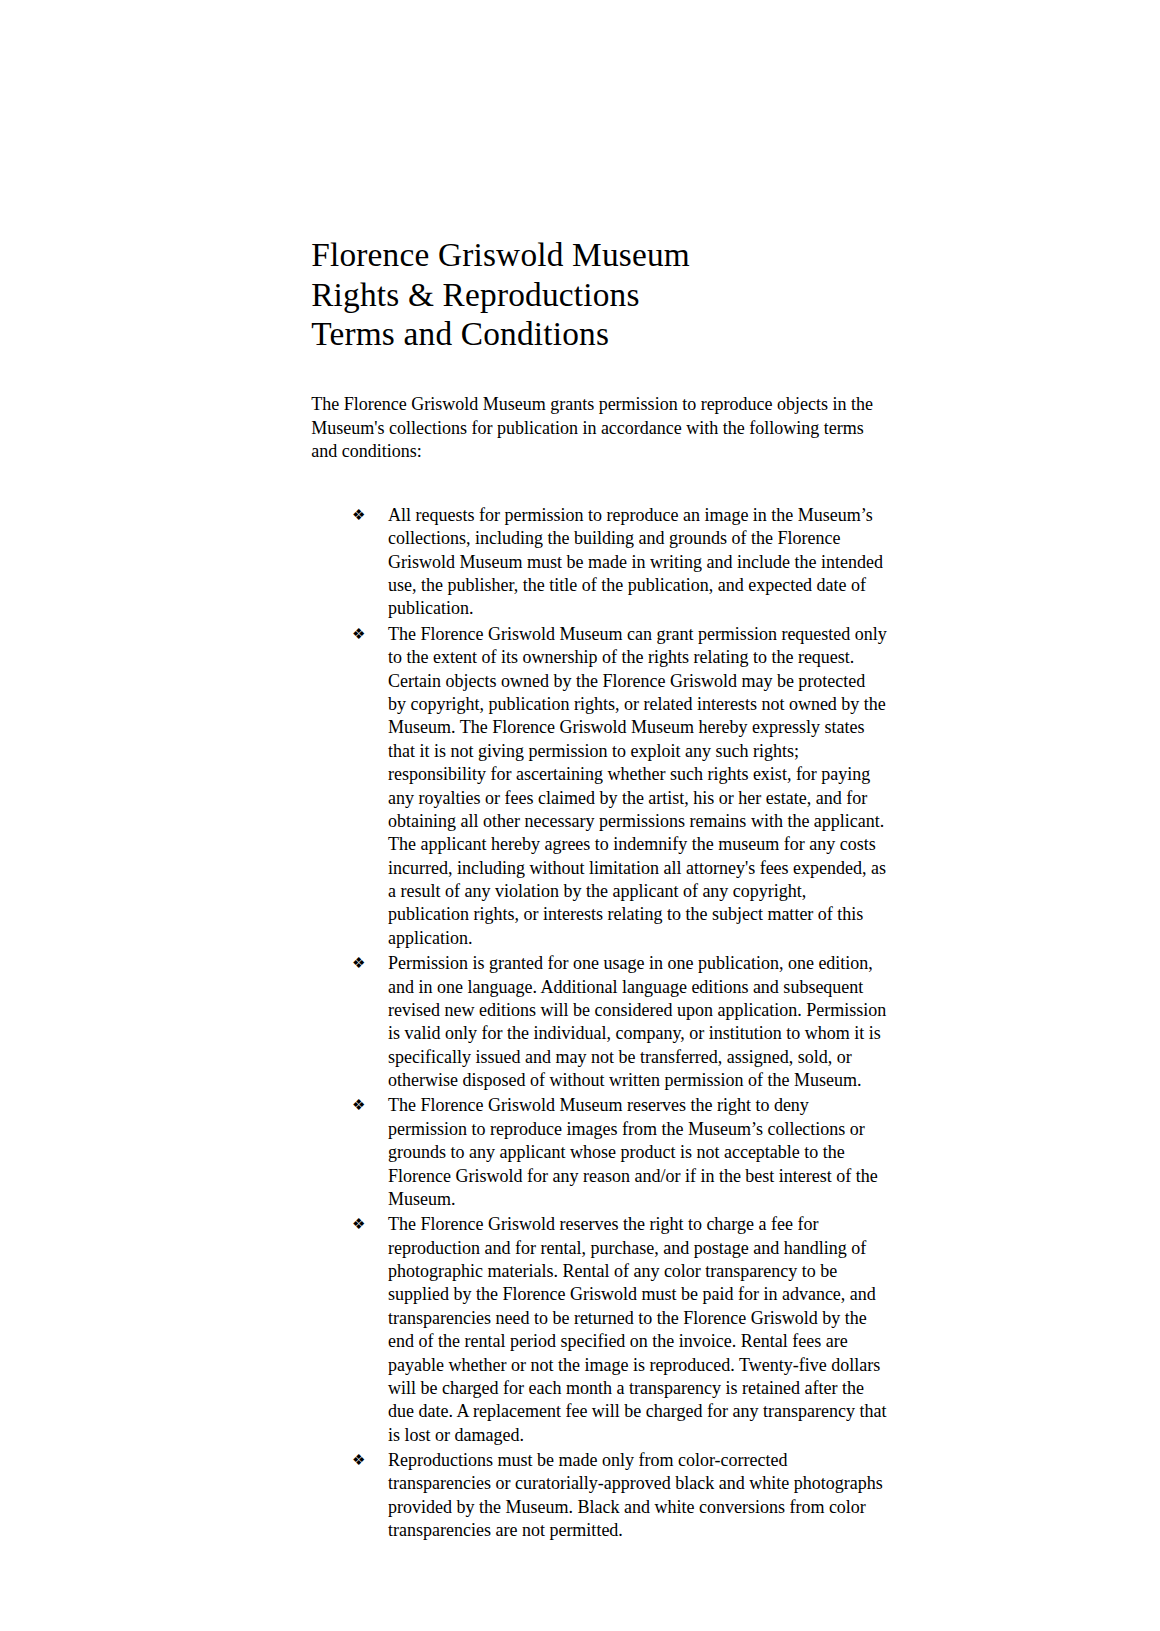Florence Griswold Museum
Rights & Reproductions
Terms and Conditions
The Florence Griswold Museum grants permission to reproduce objects in the Museum's collections for publication in accordance with the following terms and conditions:
All requests for permission to reproduce an image in the Museum’s collections, including the building and grounds of the Florence Griswold Museum must be made in writing and include the intended use, the publisher, the title of the publication, and expected date of publication.
The Florence Griswold Museum can grant permission requested only to the extent of its ownership of the rights relating to the request. Certain objects owned by the Florence Griswold may be protected by copyright, publication rights, or related interests not owned by the Museum. The Florence Griswold Museum hereby expressly states that it is not giving permission to exploit any such rights; responsibility for ascertaining whether such rights exist, for paying any royalties or fees claimed by the artist, his or her estate, and for obtaining all other necessary permissions remains with the applicant. The applicant hereby agrees to indemnify the museum for any costs incurred, including without limitation all attorney's fees expended, as a result of any violation by the applicant of any copyright, publication rights, or interests relating to the subject matter of this application.
Permission is granted for one usage in one publication, one edition, and in one language. Additional language editions and subsequent revised new editions will be considered upon application. Permission is valid only for the individual, company, or institution to whom it is specifically issued and may not be transferred, assigned, sold, or otherwise disposed of without written permission of the Museum.
The Florence Griswold Museum reserves the right to deny permission to reproduce images from the Museum’s collections or grounds to any applicant whose product is not acceptable to the Florence Griswold for any reason and/or if in the best interest of the Museum.
The Florence Griswold reserves the right to charge a fee for reproduction and for rental, purchase, and postage and handling of photographic materials. Rental of any color transparency to be supplied by the Florence Griswold must be paid for in advance, and transparencies need to be returned to the Florence Griswold by the end of the rental period specified on the invoice. Rental fees are payable whether or not the image is reproduced. Twenty-five dollars will be charged for each month a transparency is retained after the due date. A replacement fee will be charged for any transparency that is lost or damaged.
Reproductions must be made only from color-corrected transparencies or curatorially-approved black and white photographs provided by the Museum. Black and white conversions from color transparencies are not permitted.